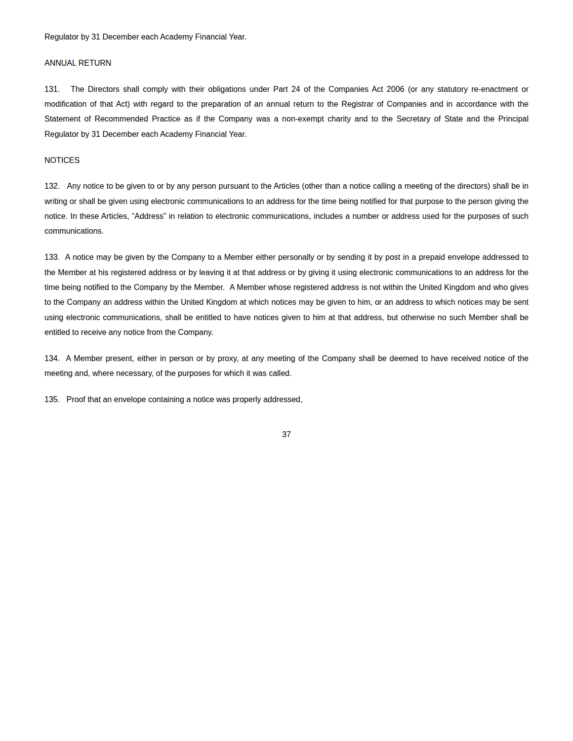Regulator by 31 December each Academy Financial Year.
ANNUAL RETURN
131. The Directors shall comply with their obligations under Part 24 of the Companies Act 2006 (or any statutory re-enactment or modification of that Act) with regard to the preparation of an annual return to the Registrar of Companies and in accordance with the Statement of Recommended Practice as if the Company was a non-exempt charity and to the Secretary of State and the Principal Regulator by 31 December each Academy Financial Year.
NOTICES
132. Any notice to be given to or by any person pursuant to the Articles (other than a notice calling a meeting of the directors) shall be in writing or shall be given using electronic communications to an address for the time being notified for that purpose to the person giving the notice. In these Articles, “Address” in relation to electronic communications, includes a number or address used for the purposes of such communications.
133. A notice may be given by the Company to a Member either personally or by sending it by post in a prepaid envelope addressed to the Member at his registered address or by leaving it at that address or by giving it using electronic communications to an address for the time being notified to the Company by the Member. A Member whose registered address is not within the United Kingdom and who gives to the Company an address within the United Kingdom at which notices may be given to him, or an address to which notices may be sent using electronic communications, shall be entitled to have notices given to him at that address, but otherwise no such Member shall be entitled to receive any notice from the Company.
134. A Member present, either in person or by proxy, at any meeting of the Company shall be deemed to have received notice of the meeting and, where necessary, of the purposes for which it was called.
135. Proof that an envelope containing a notice was properly addressed,
37